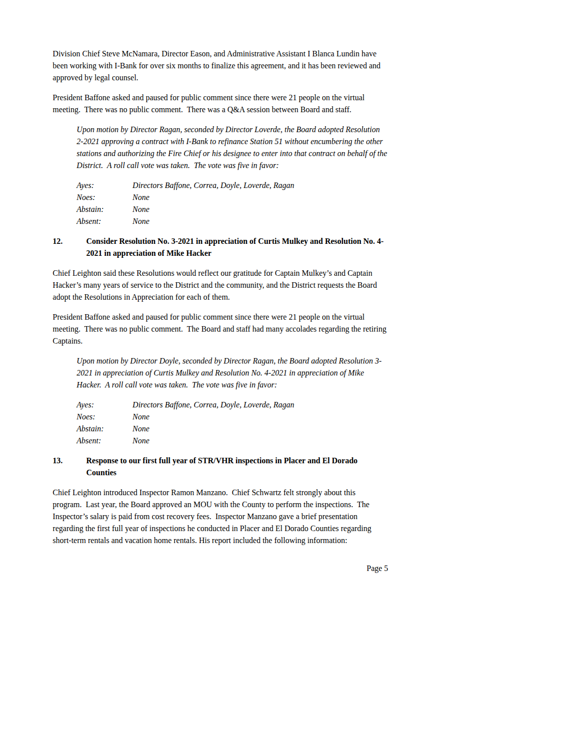Division Chief Steve McNamara, Director Eason, and Administrative Assistant I Blanca Lundin have been working with I-Bank for over six months to finalize this agreement, and it has been reviewed and approved by legal counsel.
President Baffone asked and paused for public comment since there were 21 people on the virtual meeting. There was no public comment. There was a Q&A session between Board and staff.
Upon motion by Director Ragan, seconded by Director Loverde, the Board adopted Resolution 2-2021 approving a contract with I-Bank to refinance Station 51 without encumbering the other stations and authorizing the Fire Chief or his designee to enter into that contract on behalf of the District. A roll call vote was taken. The vote was five in favor:
| Ayes: | Directors Baffone, Correa, Doyle, Loverde, Ragan |
| Noes: | None |
| Abstain: | None |
| Absent: | None |
12.
Consider Resolution No. 3-2021 in appreciation of Curtis Mulkey and Resolution No. 4-2021 in appreciation of Mike Hacker
Chief Leighton said these Resolutions would reflect our gratitude for Captain Mulkey’s and Captain Hacker’s many years of service to the District and the community, and the District requests the Board adopt the Resolutions in Appreciation for each of them.
President Baffone asked and paused for public comment since there were 21 people on the virtual meeting. There was no public comment. The Board and staff had many accolades regarding the retiring Captains.
Upon motion by Director Doyle, seconded by Director Ragan, the Board adopted Resolution 3-2021 in appreciation of Curtis Mulkey and Resolution No. 4-2021 in appreciation of Mike Hacker. A roll call vote was taken. The vote was five in favor:
| Ayes: | Directors Baffone, Correa, Doyle, Loverde, Ragan |
| Noes: | None |
| Abstain: | None |
| Absent: | None |
13.
Response to our first full year of STR/VHR inspections in Placer and El Dorado Counties
Chief Leighton introduced Inspector Ramon Manzano. Chief Schwartz felt strongly about this program. Last year, the Board approved an MOU with the County to perform the inspections. The Inspector’s salary is paid from cost recovery fees. Inspector Manzano gave a brief presentation regarding the first full year of inspections he conducted in Placer and El Dorado Counties regarding short-term rentals and vacation home rentals. His report included the following information:
Page 5